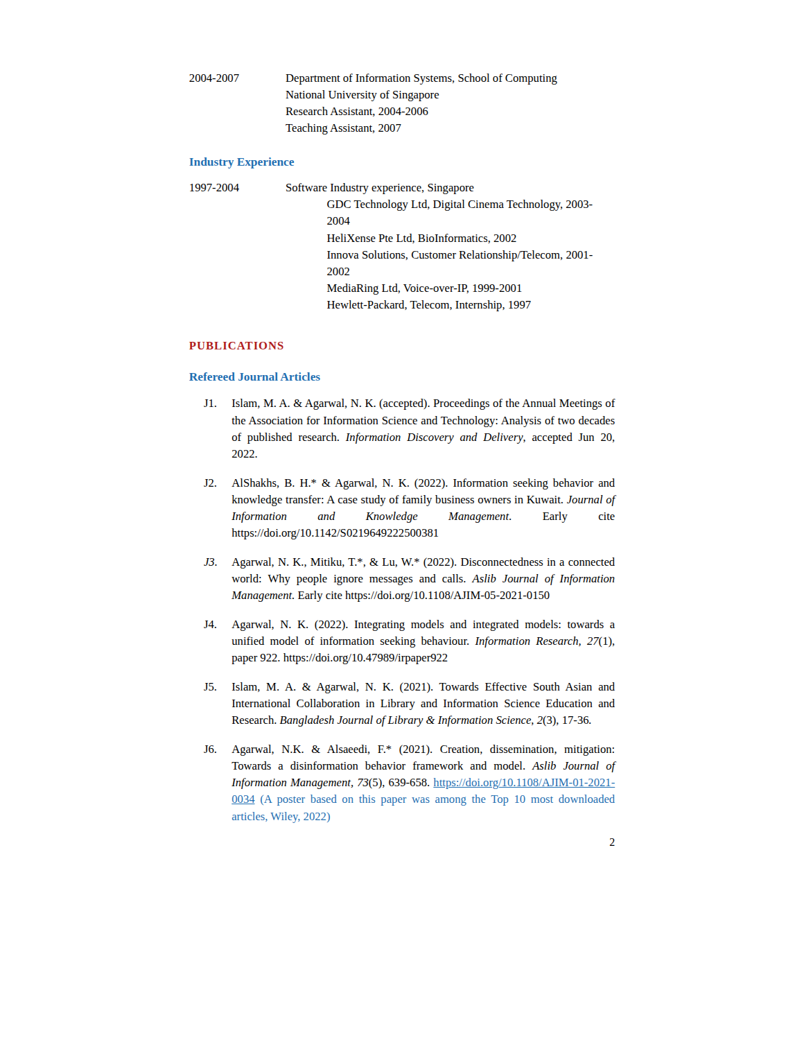2004-2007
Department of Information Systems, School of Computing National University of Singapore Research Assistant, 2004-2006 Teaching Assistant, 2007
Industry Experience
1997-2004
Software Industry experience, Singapore GDC Technology Ltd, Digital Cinema Technology, 2003-2004 HeliXense Pte Ltd, BioInformatics, 2002 Innova Solutions, Customer Relationship/Telecom, 2001-2002 MediaRing Ltd, Voice-over-IP, 1999-2001 Hewlett-Packard, Telecom, Internship, 1997
PUBLICATIONS
Refereed Journal Articles
J1. Islam, M. A. & Agarwal, N. K. (accepted). Proceedings of the Annual Meetings of the Association for Information Science and Technology: Analysis of two decades of published research. Information Discovery and Delivery, accepted Jun 20, 2022.
J2. AlShakhs, B. H.* & Agarwal, N. K. (2022). Information seeking behavior and knowledge transfer: A case study of family business owners in Kuwait. Journal of Information and Knowledge Management. Early cite https://doi.org/10.1142/S0219649222500381
J3. Agarwal, N. K., Mitiku, T.*, & Lu, W.* (2022). Disconnectedness in a connected world: Why people ignore messages and calls. Aslib Journal of Information Management. Early cite https://doi.org/10.1108/AJIM-05-2021-0150
J4. Agarwal, N. K. (2022). Integrating models and integrated models: towards a unified model of information seeking behaviour. Information Research, 27(1), paper 922. https://doi.org/10.47989/irpaper922
J5. Islam, M. A. & Agarwal, N. K. (2021). Towards Effective South Asian and International Collaboration in Library and Information Science Education and Research. Bangladesh Journal of Library & Information Science, 2(3), 17-36.
J6. Agarwal, N.K. & Alsaeedi, F.* (2021). Creation, dissemination, mitigation: Towards a disinformation behavior framework and model. Aslib Journal of Information Management, 73(5), 639-658. https://doi.org/10.1108/AJIM-01-2021-0034 (A poster based on this paper was among the Top 10 most downloaded articles, Wiley, 2022)
2